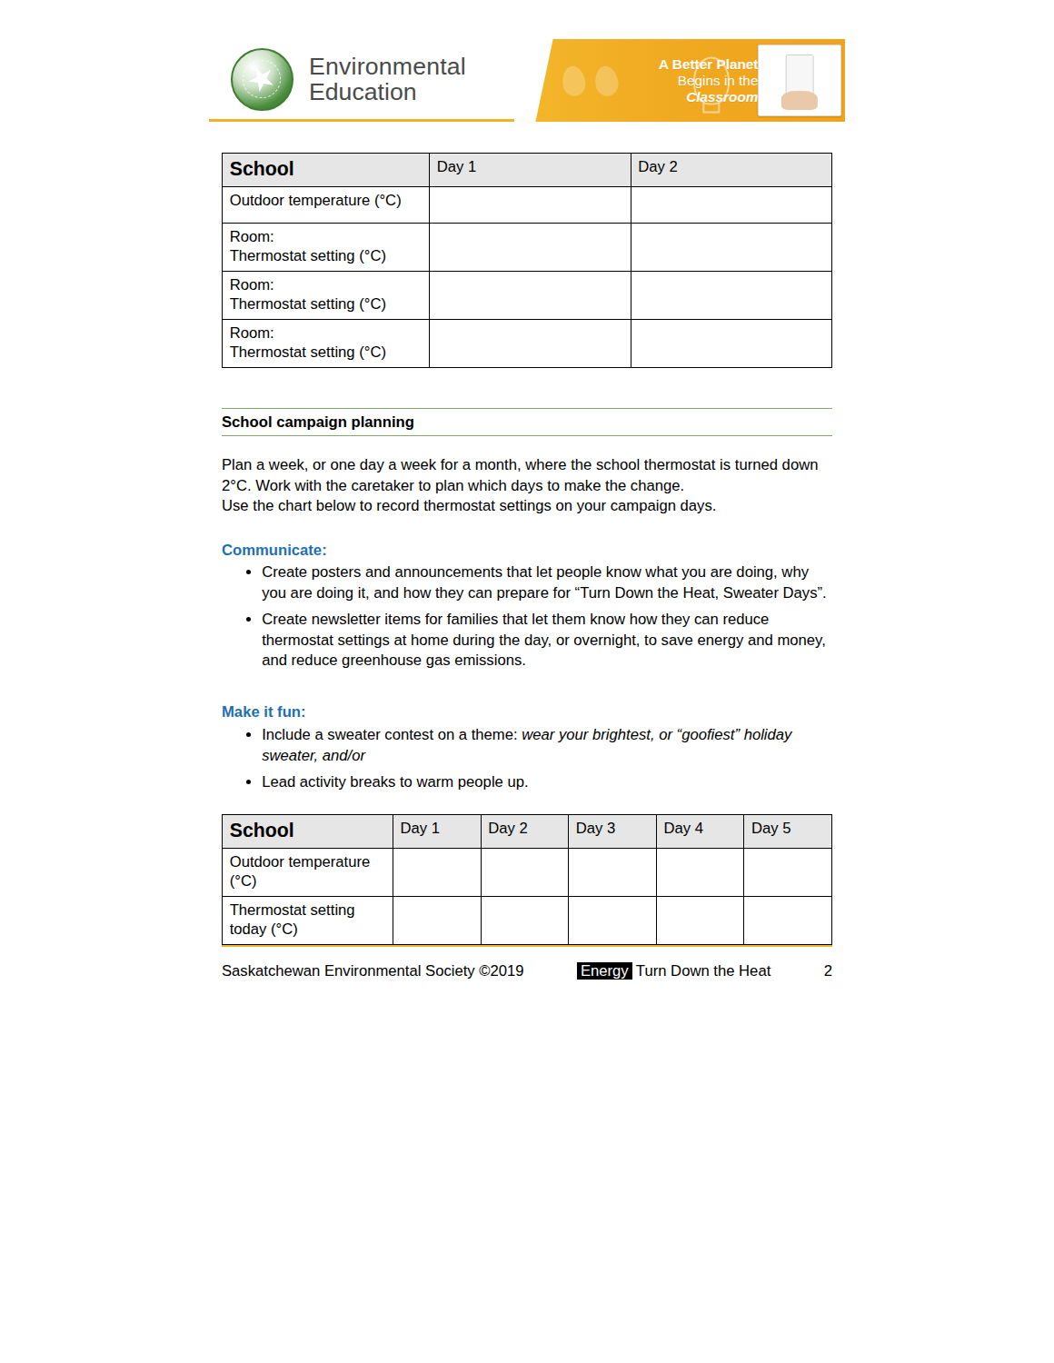Environmental
Education
A Better Planet
Begins in the
Classroom
| School | Day 1 | Day 2 |
| --- | --- | --- |
| Outdoor temperature (°C) | | |
| Room: Thermostat setting (°C) | | |
| Room: Thermostat setting (°C) | | |
| Room: Thermostat setting (°C) | | |
School campaign planning
Plan a week, or one day a week for a month, where the school thermostat is turned down 2°C. Work with the caretaker to plan which days to make the change.
Use the chart below to record thermostat settings on your campaign days.
Communicate:
Create posters and announcements that let people know what you are doing, why you are doing it, and how they can prepare for “Turn Down the Heat, Sweater Days”.
Create newsletter items for families that let them know how they can reduce thermostat settings at home during the day, or overnight, to save energy and money, and reduce greenhouse gas emissions.
Make it fun:
Include a sweater contest on a theme: wear your brightest, or “goofiest” holiday sweater, and/or
Lead activity breaks to warm people up.
| School | Day 1 | Day 2 | Day 3 | Day 4 | Day 5 |
| --- | --- | --- | --- | --- | --- |
| Outdoor temperature (°C) | | | | | |
| Thermostat setting today (°C) | | | | | |
Saskatchewan Environmental Society ©2019
Energy Turn Down the Heat
2